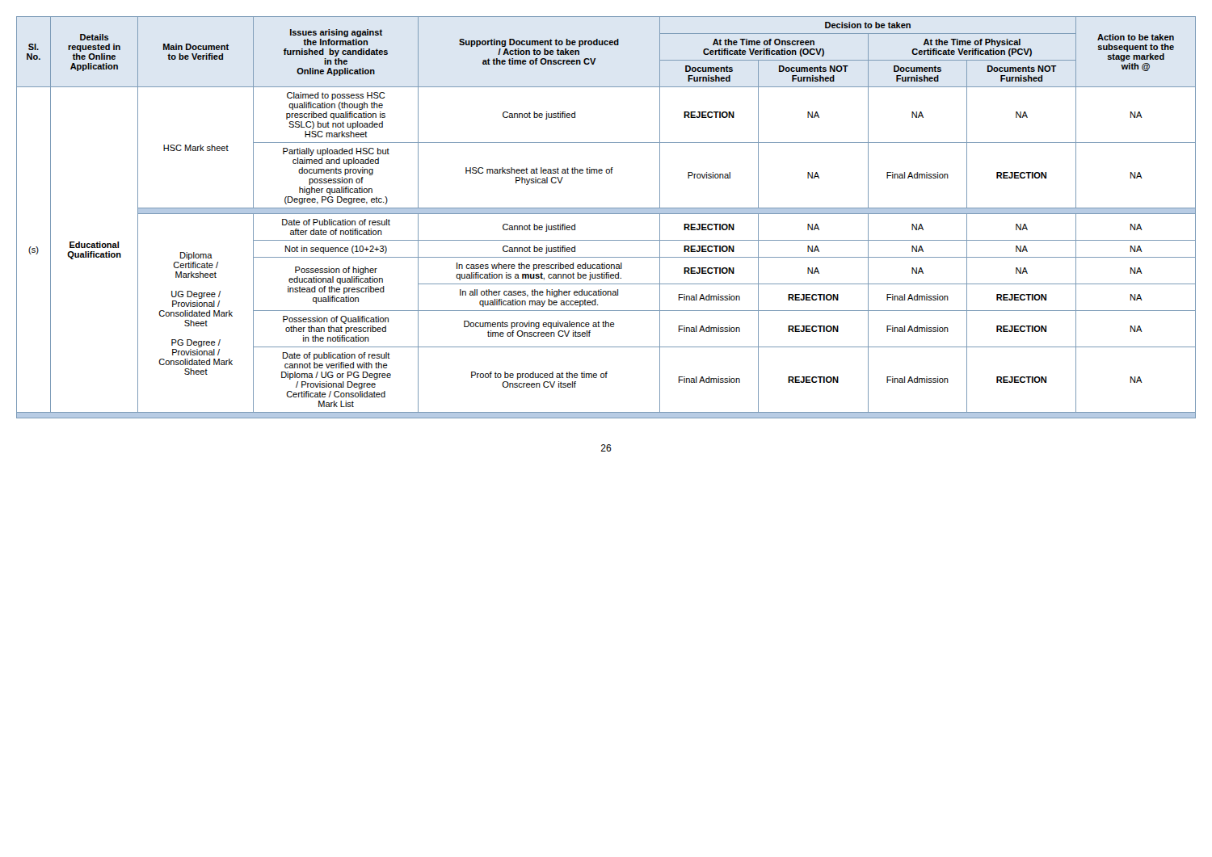| Sl. No. | Details requested in the Online Application | Main Document to be Verified | Issues arising against the Information furnished by candidates in the Online Application | Supporting Document to be produced / Action to be taken at the time of Onscreen CV | Decision to be taken | Action to be taken subsequent to the stage marked with @ |
| --- | --- | --- | --- | --- | --- | --- |
| At the Time of Onscreen Certificate Verification (OCV) | At the Time of Physical Certificate Verification (PCV) |
| Documents Furnished | Documents NOT Furnished | Documents Furnished | Documents NOT Furnished |
| (s) | Educational Qualification | HSC Mark sheet | Claimed to possess HSC qualification (though the prescribed qualification is SSLC) but not uploaded HSC marksheet | Cannot be justified | REJECTION | NA | NA | NA | NA |
| Partially uploaded HSC but claimed and uploaded documents proving possession of higher qualification (Degree, PG Degree, etc.) | HSC marksheet at least at the time of Physical CV | Provisional | NA | Final Admission | REJECTION | NA |
| Diploma Certificate / Marksheet UG Degree / Provisional / Consolidated Mark Sheet PG Degree / Provisional / Consolidated Mark Sheet | Date of Publication of result after date of notification | Cannot be justified | REJECTION | NA | NA | NA | NA |
| Not in sequence (10+2+3) | Cannot be justified | REJECTION | NA | NA | NA | NA |
| Possession of higher educational qualification instead of the prescribed qualification | In cases where the prescribed educational qualification is a must , cannot be justified. | REJECTION | NA | NA | NA | NA |
| In all other cases, the higher educational qualification may be accepted. | Final Admission | REJECTION | Final Admission | REJECTION | NA |
| Possession of Qualification other than that prescribed in the notification | Documents proving equivalence at the time of Onscreen CV itself | Final Admission | REJECTION | Final Admission | REJECTION | NA |
| Date of publication of result cannot be verified with the Diploma / UG or PG Degree / Provisional Degree Certificate / Consolidated Mark List | Proof to be produced at the time of Onscreen CV itself | Final Admission | REJECTION | Final Admission | REJECTION | NA |
26